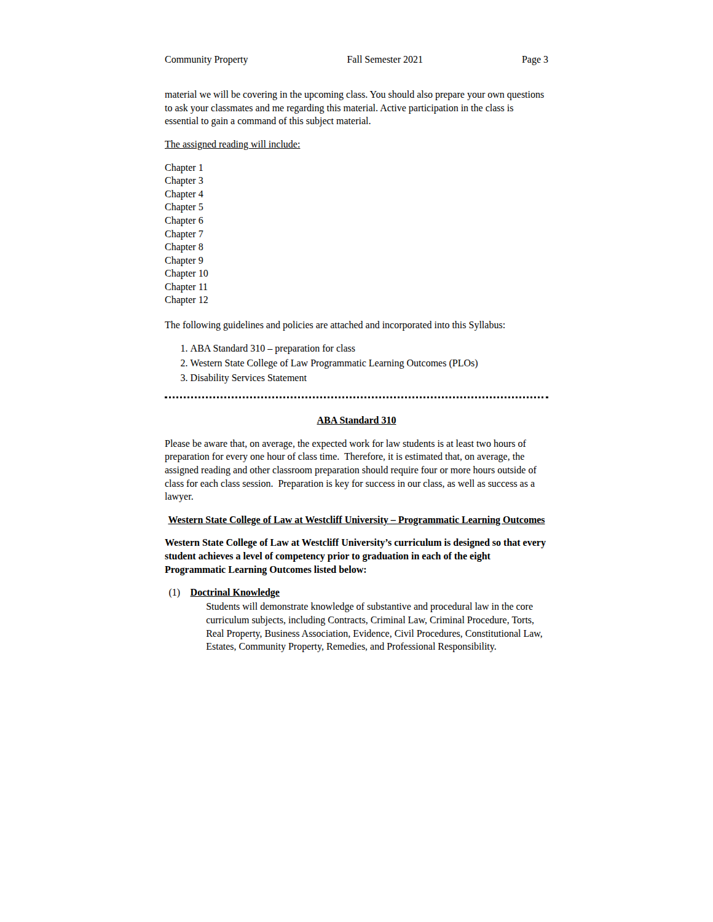Community Property Fall Semester 2021 Page 3
material we will be covering in the upcoming class. You should also prepare your own questions to ask your classmates and me regarding this material. Active participation in the class is essential to gain a command of this subject material.
The assigned reading will include:
Chapter 1
Chapter 3
Chapter 4
Chapter 5
Chapter 6
Chapter 7
Chapter 8
Chapter 9
Chapter 10
Chapter 11
Chapter 12
The following guidelines and policies are attached and incorporated into this Syllabus:
ABA Standard 310 – preparation for class
Western State College of Law Programmatic Learning Outcomes (PLOs)
Disability Services Statement
ABA Standard 310
Please be aware that, on average, the expected work for law students is at least two hours of preparation for every one hour of class time. Therefore, it is estimated that, on average, the assigned reading and other classroom preparation should require four or more hours outside of class for each class session. Preparation is key for success in our class, as well as success as a lawyer.
Western State College of Law at Westcliff University – Programmatic Learning Outcomes
Western State College of Law at Westcliff University’s curriculum is designed so that every student achieves a level of competency prior to graduation in each of the eight Programmatic Learning Outcomes listed below:
Doctrinal Knowledge Students will demonstrate knowledge of substantive and procedural law in the core curriculum subjects, including Contracts, Criminal Law, Criminal Procedure, Torts, Real Property, Business Association, Evidence, Civil Procedures, Constitutional Law, Estates, Community Property, Remedies, and Professional Responsibility.